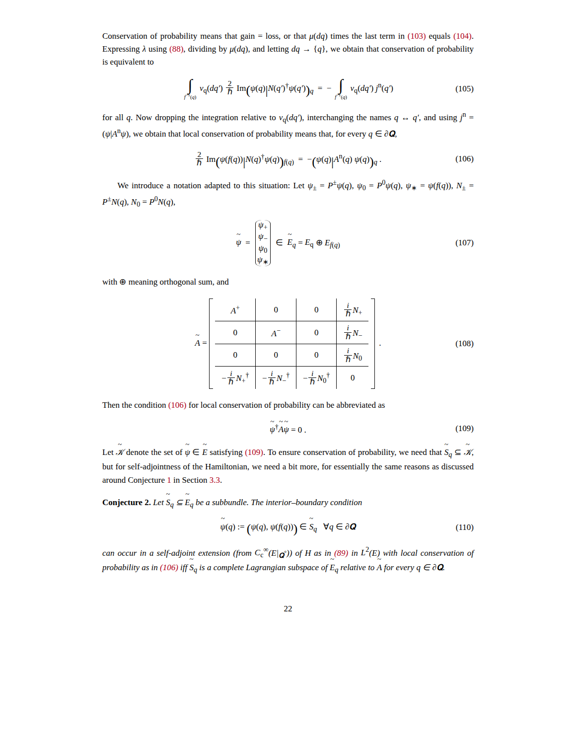Conservation of probability means that gain = loss, or that μ(dq) times the last term in (103) equals (104). Expressing λ using (88), dividing by μ(dq), and letting dq → {q}, we obtain that conservation of probability is equivalent to
∫f−1(q) νq(dq′) 2 ℏ Im(ψ(q)|N(q′)†ψ(q′))q = − ∫f−1(q) νq(dq′) jn(q′)
(105)
for all q. Now dropping the integration relative to νq(dq′), interchanging the names q ↔ q′, and using jn = (ψ|Anψ), we obtain that local conservation of probability means that, for every q ∈ ∂𝐐,
2 ℏ Im(ψ(f(q))|N(q)†ψ(q))f(q) = −(ψ(q)|An(q) ψ(q))q .
(106)
We introduce a notation adapted to this situation: Let ψ± = P±ψ(q), ψ0 = P0ψ(q), ψ∗ = ψ(f(q)), N± = P±N(q), N0 = P0N(q),
~ψ = ψ+ ψ− ψ0 ψ∗ ∈ ~Eq = Eq ⊕ Ef(q)
(107)
with ⊕ meaning orthogonal sum, and
~A =
| A + | 0 | 0 | i ℏ N + |
| 0 | A − | 0 | i ℏ N − |
| 0 | 0 | 0 | i ℏ N 0 |
| − i ℏ N + † | − i ℏ N − † | − i ℏ N 0 † | 0 |
.
(108)
Then the condition (106) for local conservation of probability can be abbreviated as
~ψ†~A~ψ = 0 .
(109)
Let ~𝒦 denote the set of ~ψ ∈ ~E satisfying (109). To ensure conservation of probability, we need that ~Sq ⊆ ~𝒦, but for self-adjointness of the Hamiltonian, we need a bit more, for essentially the same reasons as discussed around Conjecture 1 in Section 3.3.
Conjecture 2. Let ~Sq ⊆ ~Eq be a subbundle. The interior–boundary condition
~ψ(q) := (ψ(q), ψ(f(q))) ∈ ~Sq ∀q ∈ ∂𝐐
(110)
can occur in a self-adjoint extension (from Cc∞(E|𝐐°)) of H as in (89) in L2(E) with local conservation of probability as in (106) iff ~Sq is a complete Lagrangian subspace of ~Eq relative to ~A for every q ∈ ∂𝐐.
22